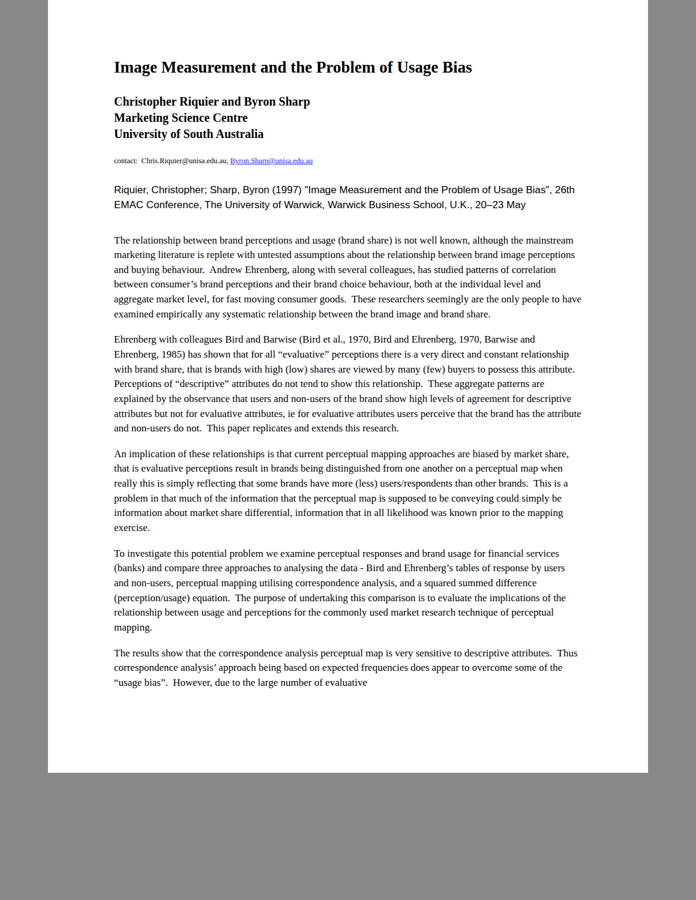Image Measurement and the Problem of Usage Bias
Christopher Riquier and Byron Sharp
Marketing Science Centre
University of South Australia
contact: Chris.Riquier@unisa.edu.au, Byron.Sharp@unisa.edu.au
Riquier, Christopher; Sharp, Byron (1997) "Image Measurement and the Problem of Usage Bias", 26th EMAC Conference, The University of Warwick, Warwick Business School, U.K., 20–23 May
The relationship between brand perceptions and usage (brand share) is not well known, although the mainstream marketing literature is replete with untested assumptions about the relationship between brand image perceptions and buying behaviour. Andrew Ehrenberg, along with several colleagues, has studied patterns of correlation between consumer’s brand perceptions and their brand choice behaviour, both at the individual level and aggregate market level, for fast moving consumer goods. These researchers seemingly are the only people to have examined empirically any systematic relationship between the brand image and brand share.
Ehrenberg with colleagues Bird and Barwise (Bird et al., 1970, Bird and Ehrenberg, 1970, Barwise and Ehrenberg, 1985) has shown that for all “evaluative” perceptions there is a very direct and constant relationship with brand share, that is brands with high (low) shares are viewed by many (few) buyers to possess this attribute. Perceptions of “descriptive” attributes do not tend to show this relationship. These aggregate patterns are explained by the observance that users and non-users of the brand show high levels of agreement for descriptive attributes but not for evaluative attributes, ie for evaluative attributes users perceive that the brand has the attribute and non-users do not. This paper replicates and extends this research.
An implication of these relationships is that current perceptual mapping approaches are biased by market share, that is evaluative perceptions result in brands being distinguished from one another on a perceptual map when really this is simply reflecting that some brands have more (less) users/respondents than other brands. This is a problem in that much of the information that the perceptual map is supposed to be conveying could simply be information about market share differential, information that in all likelihood was known prior to the mapping exercise.
To investigate this potential problem we examine perceptual responses and brand usage for financial services (banks) and compare three approaches to analysing the data - Bird and Ehrenberg’s tables of response by users and non-users, perceptual mapping utilising correspondence analysis, and a squared summed difference (perception/usage) equation. The purpose of undertaking this comparison is to evaluate the implications of the relationship between usage and perceptions for the commonly used market research technique of perceptual mapping.
The results show that the correspondence analysis perceptual map is very sensitive to descriptive attributes. Thus correspondence analysis’ approach being based on expected frequencies does appear to overcome some of the “usage bias”. However, due to the large number of evaluative